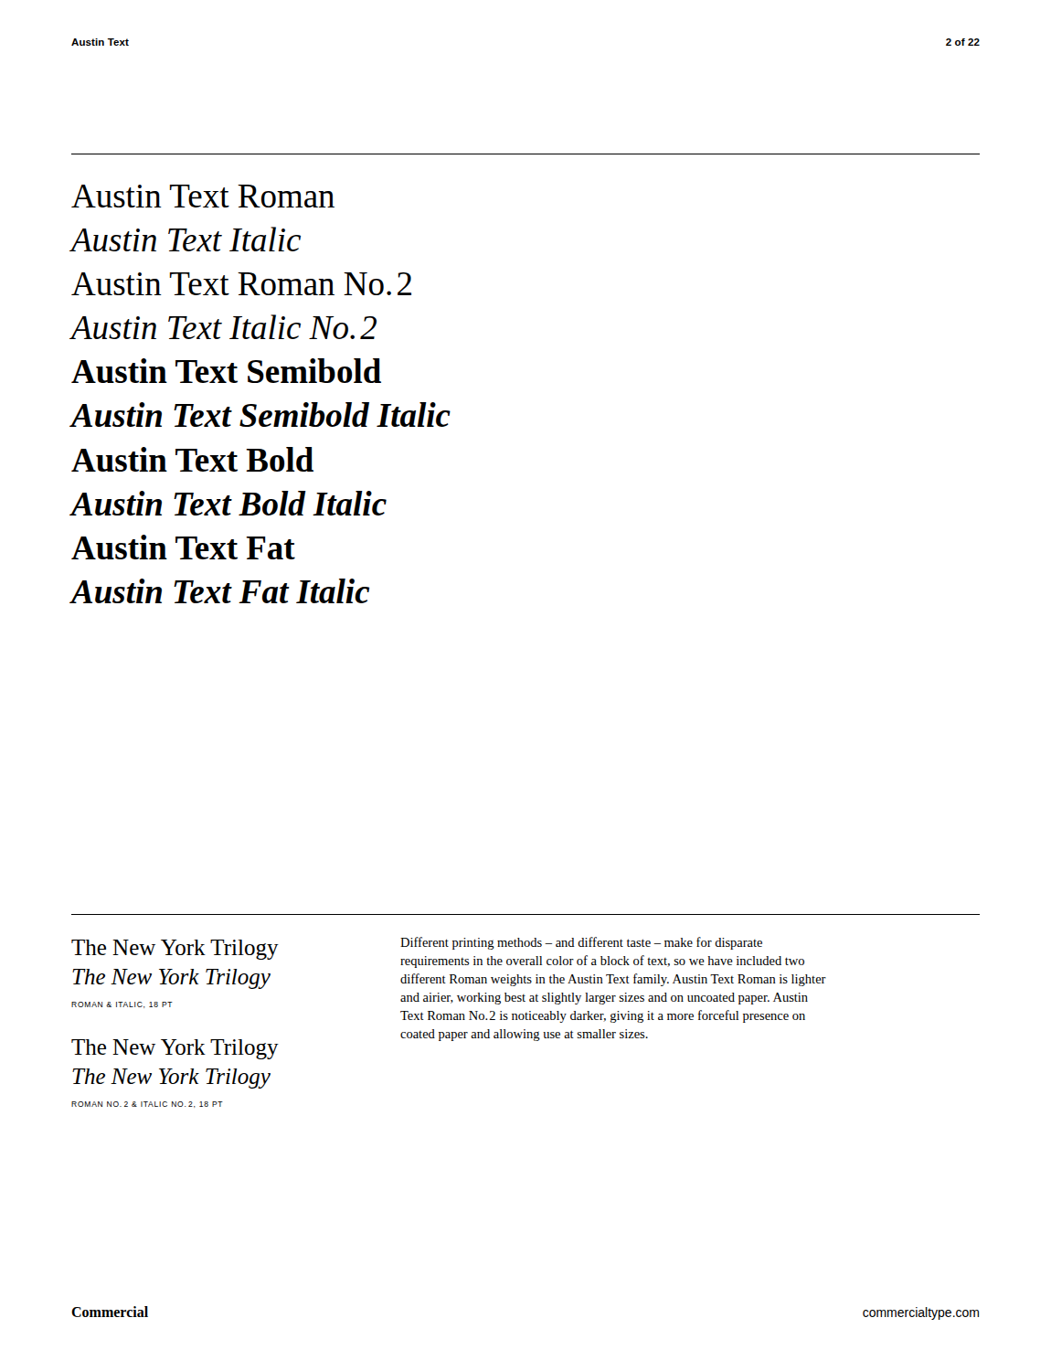Austin Text
2 of 22
Austin Text Roman
Austin Text Italic
Austin Text Roman No. 2
Austin Text Italic No. 2
Austin Text Semibold
Austin Text Semibold Italic
Austin Text Bold
Austin Text Bold Italic
Austin Text Fat
Austin Text Fat Italic
The New York Trilogy
The New York Trilogy
Roman & Italic, 18 pt
The New York Trilogy
The New York Trilogy
Roman No. 2 & Italic No. 2, 18 pt
Different printing methods – and different taste – make for disparate requirements in the overall color of a block of text, so we have included two different Roman weights in the Austin Text family. Austin Text Roman is lighter and airier, working best at slightly larger sizes and on uncoated paper. Austin Text Roman No. 2 is noticeably darker, giving it a more forceful presence on coated paper and allowing use at smaller sizes.
Commercial
commercialtype.com